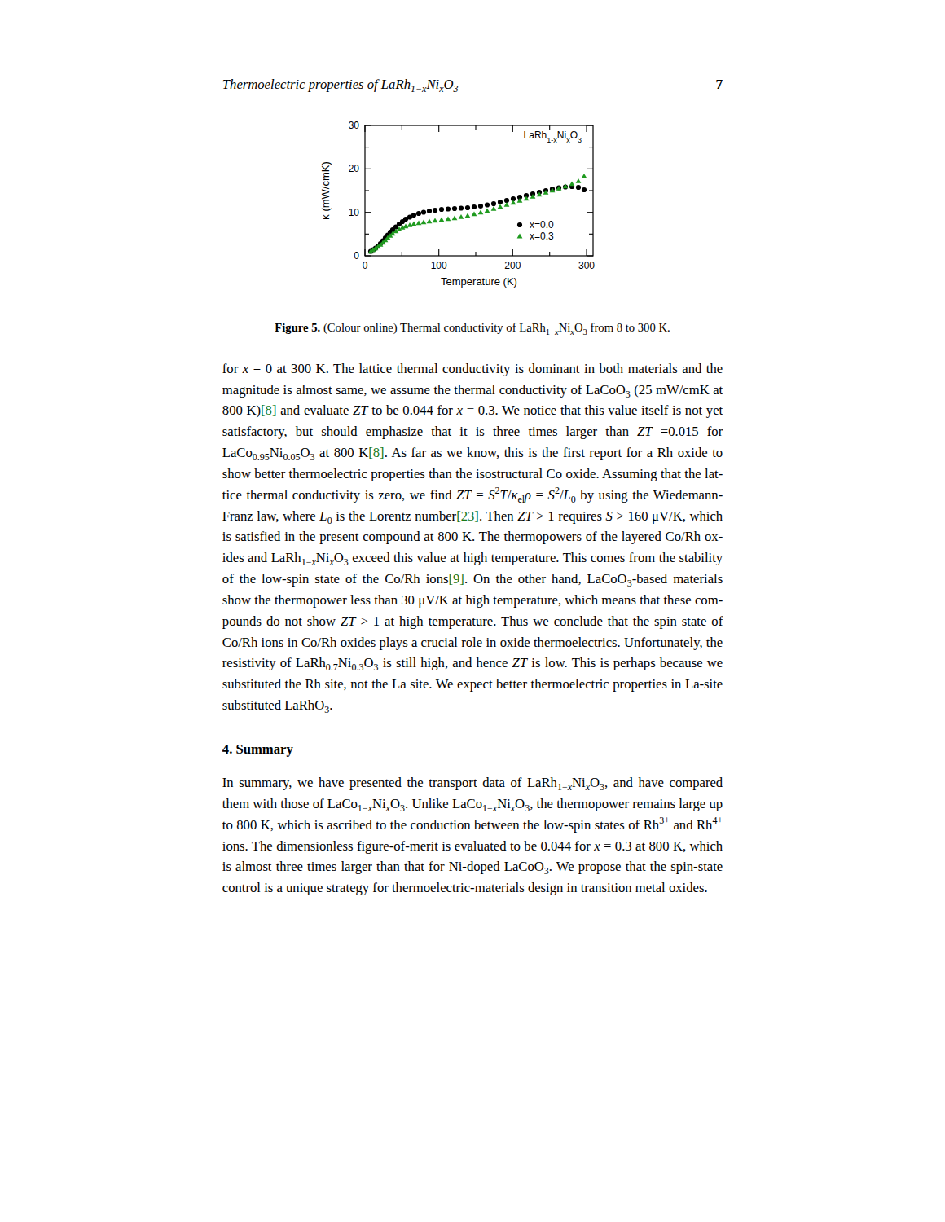Thermoelectric properties of LaRh1−xNixO3 7
0 10 20 30 0 100 200 300 Temperature (K) κ (mW/cmK) LaRh1-xNixO3 x=0.0 x=0.3
Figure 5. (Colour online) Thermal conductivity of LaRh1−xNixO3 from 8 to 300 K.
for x = 0 at 300 K. The lattice thermal conductivity is dominant in both materials and the magnitude is almost same, we assume the thermal conductivity of LaCoO3 (25 mW/cmK at 800 K)[8] and evaluate ZT to be 0.044 for x = 0.3. We notice that this value itself is not yet satisfactory, but should emphasize that it is three times larger than ZT =0.015 for LaCo0.95Ni0.05O3 at 800 K[8]. As far as we know, this is the first report for a Rh oxide to show better thermoelectric properties than the isostructural Co oxide. Assuming that the lattice thermal conductivity is zero, we find ZT = S2T/κelρ = S2/L0 by using the Wiedemann-Franz law, where L0 is the Lorentz number[23]. Then ZT > 1 requires S > 160 μV/K, which is satisfied in the present compound at 800 K. The thermopowers of the layered Co/Rh oxides and LaRh1−xNixO3 exceed this value at high temperature. This comes from the stability of the low-spin state of the Co/Rh ions[9]. On the other hand, LaCoO3-based materials show the thermopower less than 30 μV/K at high temperature, which means that these compounds do not show ZT > 1 at high temperature. Thus we conclude that the spin state of Co/Rh ions in Co/Rh oxides plays a crucial role in oxide thermoelectrics. Unfortunately, the resistivity of LaRh0.7Ni0.3O3 is still high, and hence ZT is low. This is perhaps because we substituted the Rh site, not the La site. We expect better thermoelectric properties in La-site substituted LaRhO3.
4. Summary
In summary, we have presented the transport data of LaRh1−xNixO3, and have compared them with those of LaCo1−xNixO3. Unlike LaCo1−xNixO3, the thermopower remains large up to 800 K, which is ascribed to the conduction between the low-spin states of Rh3+ and Rh4+ ions. The dimensionless figure-of-merit is evaluated to be 0.044 for x = 0.3 at 800 K, which is almost three times larger than that for Ni-doped LaCoO3. We propose that the spin-state control is a unique strategy for thermoelectric-materials design in transition metal oxides.